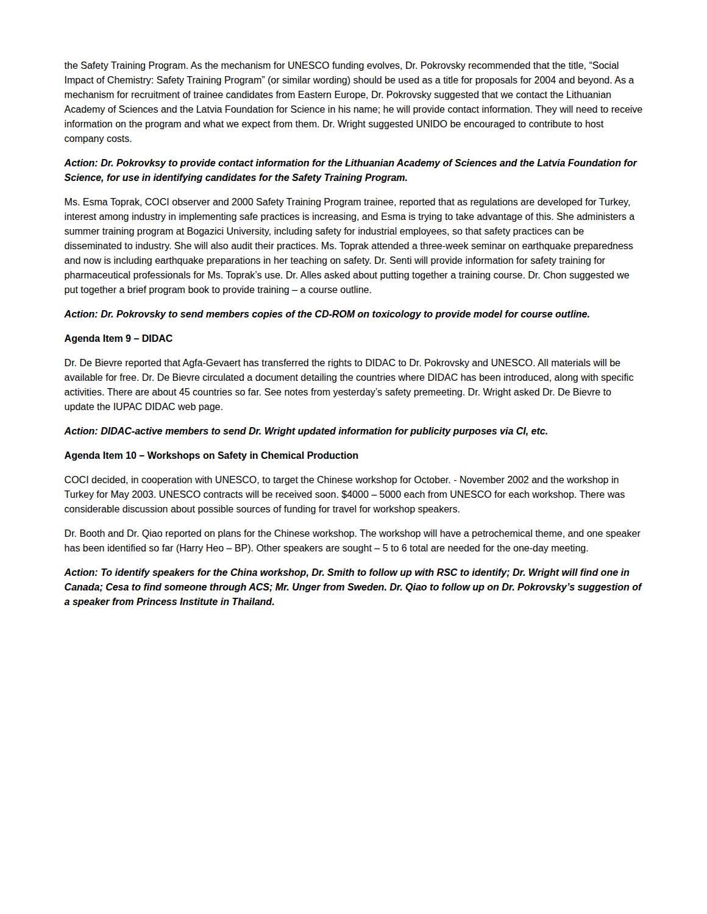the Safety Training Program. As the mechanism for UNESCO funding evolves, Dr. Pokrovsky recommended that the title, “Social Impact of Chemistry: Safety Training Program” (or similar wording) should be used as a title for proposals for 2004 and beyond. As a mechanism for recruitment of trainee candidates from Eastern Europe, Dr. Pokrovsky suggested that we contact the Lithuanian Academy of Sciences and the Latvia Foundation for Science in his name; he will provide contact information. They will need to receive information on the program and what we expect from them. Dr. Wright suggested UNIDO be encouraged to contribute to host company costs.
Action: Dr. Pokrovksy to provide contact information for the Lithuanian Academy of Sciences and the Latvia Foundation for Science, for use in identifying candidates for the Safety Training Program.
Ms. Esma Toprak, COCI observer and 2000 Safety Training Program trainee, reported that as regulations are developed for Turkey, interest among industry in implementing safe practices is increasing, and Esma is trying to take advantage of this. She administers a summer training program at Bogazici University, including safety for industrial employees, so that safety practices can be disseminated to industry. She will also audit their practices. Ms. Toprak attended a three-week seminar on earthquake preparedness and now is including earthquake preparations in her teaching on safety. Dr. Senti will provide information for safety training for pharmaceutical professionals for Ms. Toprak’s use. Dr. Alles asked about putting together a training course. Dr. Chon suggested we put together a brief program book to provide training – a course outline.
Action: Dr. Pokrovsky to send members copies of the CD-ROM on toxicology to provide model for course outline.
Agenda Item 9 – DIDAC
Dr. De Bievre reported that Agfa-Gevaert has transferred the rights to DIDAC to Dr. Pokrovsky and UNESCO. All materials will be available for free. Dr. De Bievre circulated a document detailing the countries where DIDAC has been introduced, along with specific activities. There are about 45 countries so far. See notes from yesterday’s safety premeeting. Dr. Wright asked Dr. De Bievre to update the IUPAC DIDAC web page.
Action: DIDAC-active members to send Dr. Wright updated information for publicity purposes via CI, etc.
Agenda Item 10 – Workshops on Safety in Chemical Production
COCI decided, in cooperation with UNESCO, to target the Chinese workshop for October. - November 2002 and the workshop in Turkey for May 2003. UNESCO contracts will be received soon. $4000 – 5000 each from UNESCO for each workshop. There was considerable discussion about possible sources of funding for travel for workshop speakers.
Dr. Booth and Dr. Qiao reported on plans for the Chinese workshop. The workshop will have a petrochemical theme, and one speaker has been identified so far (Harry Heo – BP). Other speakers are sought – 5 to 6 total are needed for the one-day meeting.
Action: To identify speakers for the China workshop, Dr. Smith to follow up with RSC to identify; Dr. Wright will find one in Canada; Cesa to find someone through ACS; Mr. Unger from Sweden. Dr. Qiao to follow up on Dr. Pokrovsky’s suggestion of a speaker from Princess Institute in Thailand.